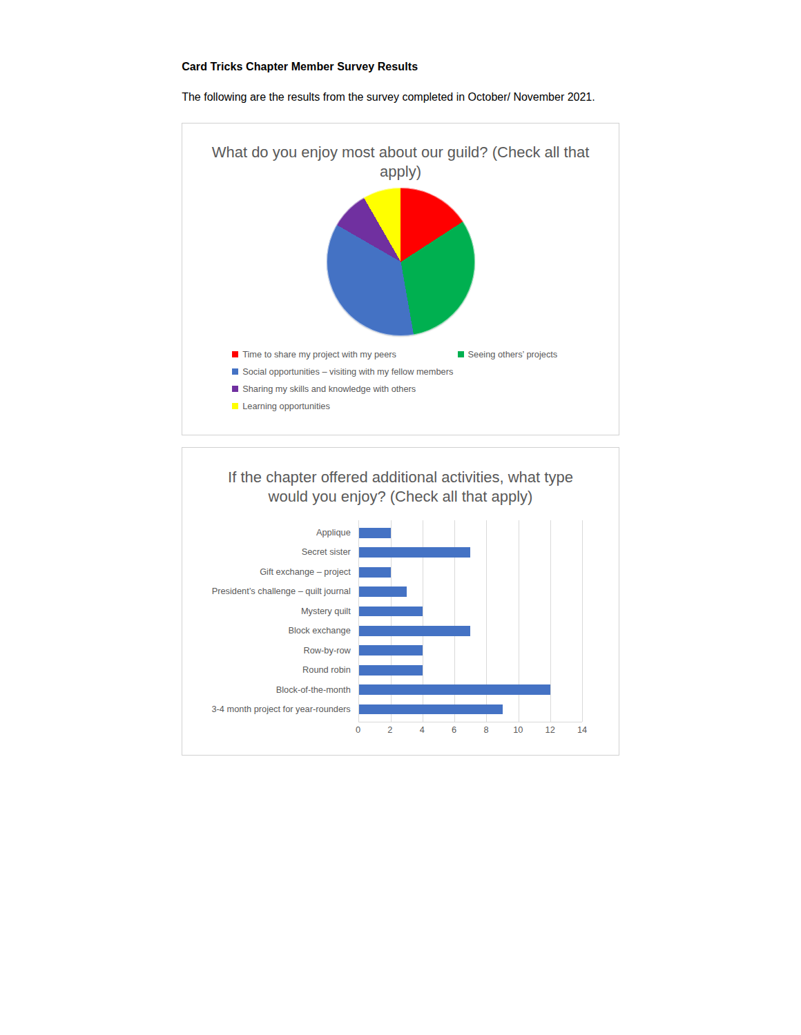Card Tricks Chapter Member Survey Results
The following are the results from the survey completed in October/ November 2021.
What do you enjoy most about our guild? (Check all that apply)
Time to share my project with my peers
Seeing others’ projects
Social opportunities – visiting with my fellow members
Sharing my skills and knowledge with others
Learning opportunities
If the chapter offered additional activities, what type
would you enjoy? (Check all that apply)
Applique
Secret sister
Gift exchange – project
President’s challenge – quilt journal
Mystery quilt
Block exchange
Row-by-row
Round robin
Block-of-the-month
3-4 month project for year-rounders
0 2 4 6 8 10 12 14